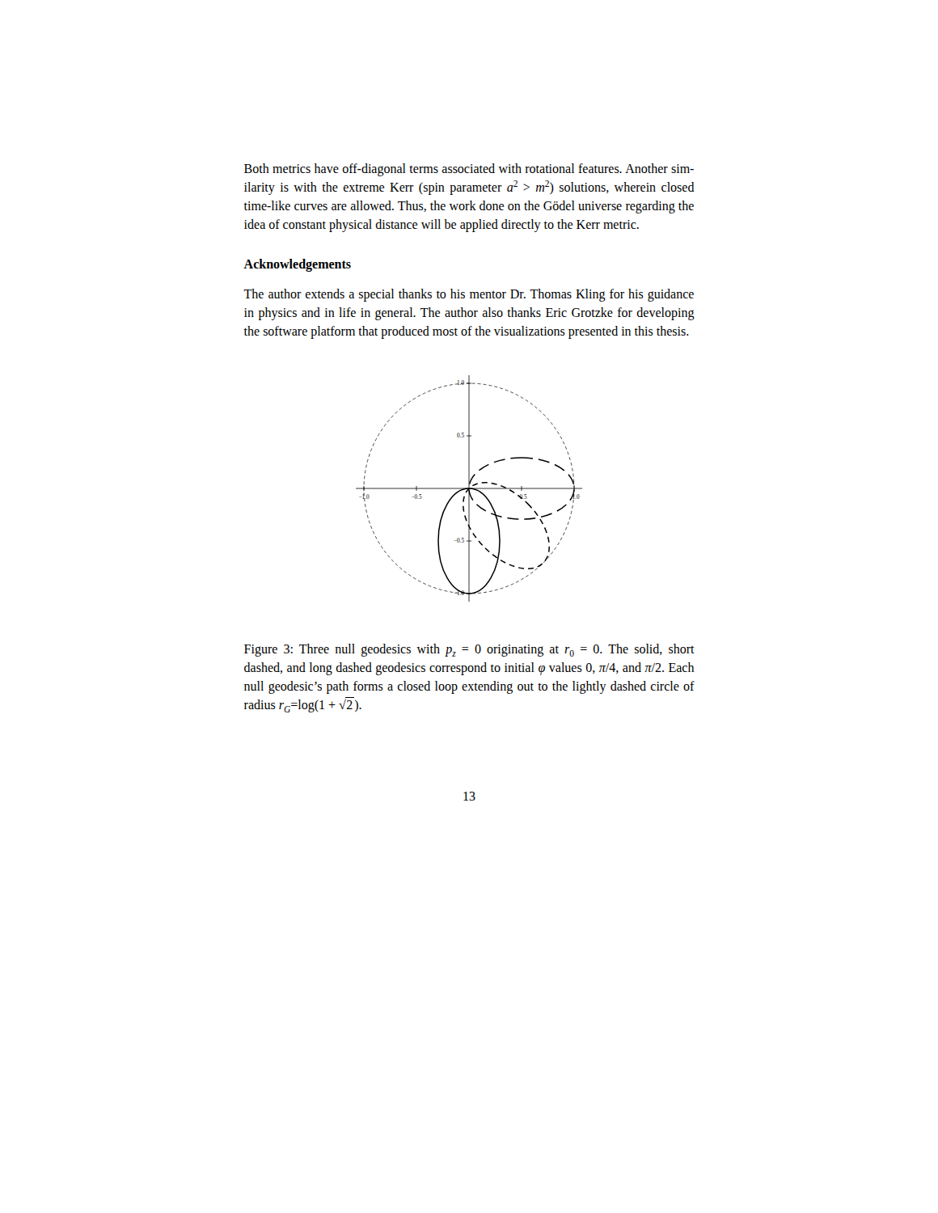Both metrics have off-diagonal terms associated with rotational features. Another similarity is with the extreme Kerr (spin parameter a2 > m2) solutions, wherein closed time-like curves are allowed. Thus, the work done on the Gödel universe regarding the idea of constant physical distance will be applied directly to the Kerr metric.
Acknowledgements
The author extends a special thanks to his mentor Dr. Thomas Kling for his guidance in physics and in life in general. The author also thanks Eric Grotzke for developing the software platform that produced most of the visualizations presented in this thesis.
−1.0 −0.5 0.5 1.0 1.0 0.5 −0.5 −1.0
Figure 3: Three null geodesics with pz = 0 originating at r0 = 0. The solid, short dashed, and long dashed geodesics correspond to initial φ values 0, π/4, and π/2. Each null geodesic’s path forms a closed loop extending out to the lightly dashed circle of radius rG=log(1 + √2).
13